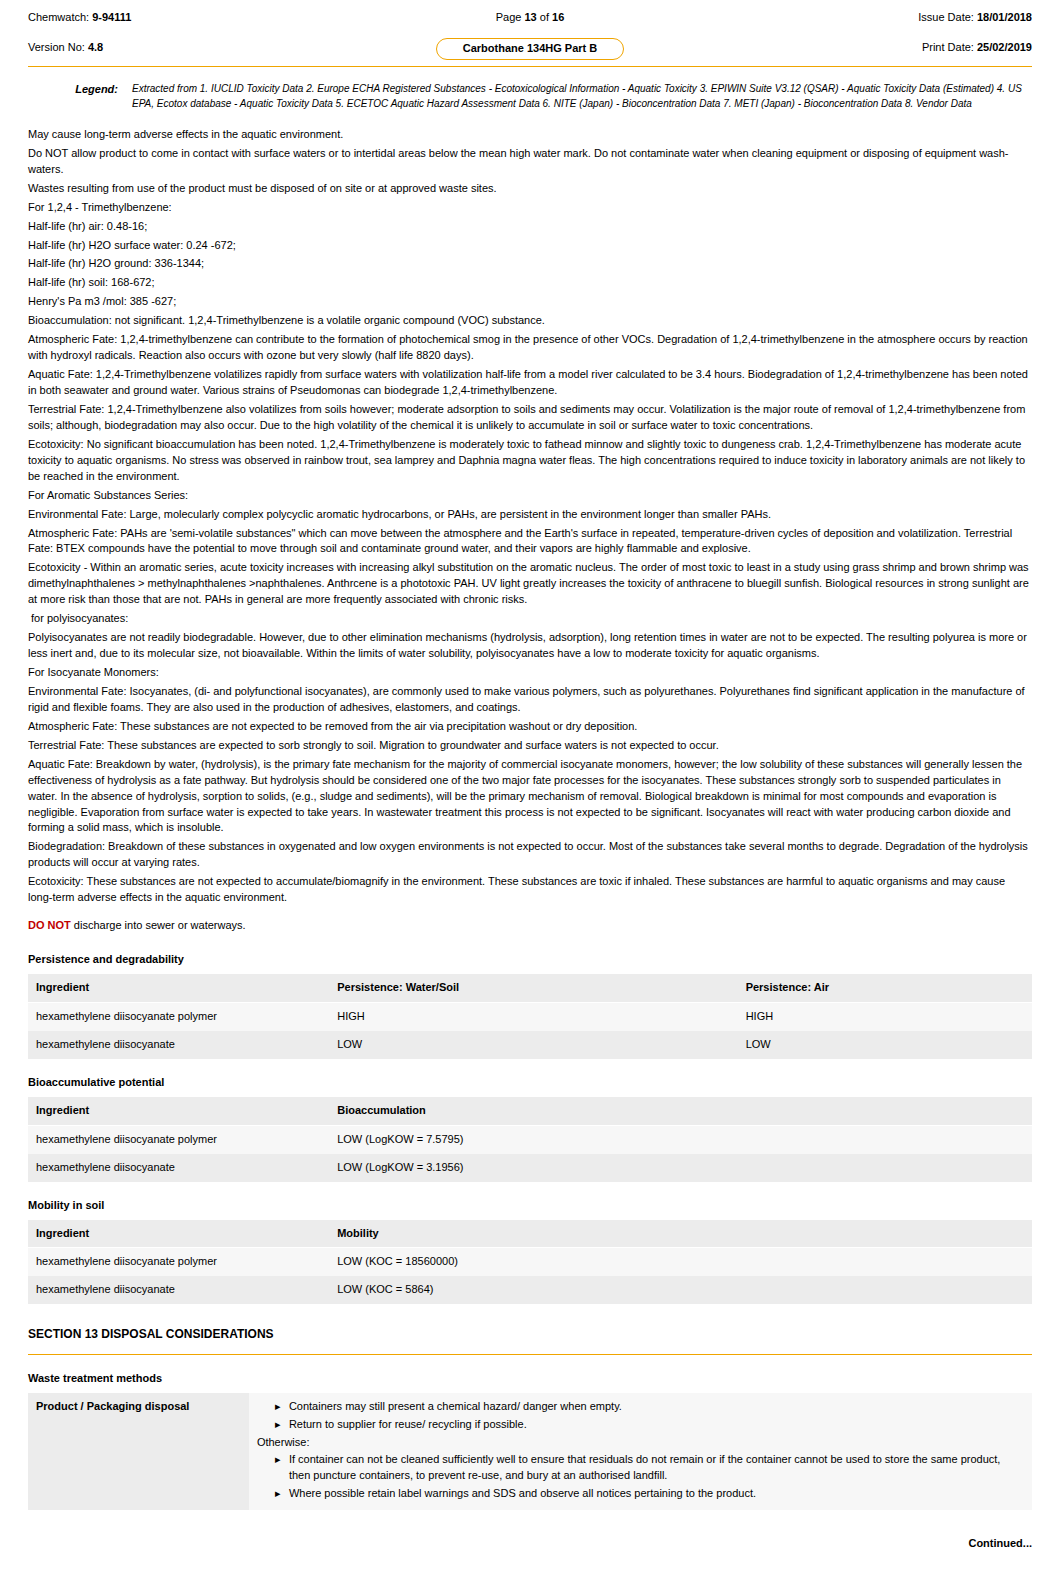Chemwatch: 9-94111
Version No: 4.8
Page 13 of 16
Carbothane 134HG Part B
Issue Date: 18/01/2018
Print Date: 25/02/2019
Legend:
Extracted from 1. IUCLID Toxicity Data 2. Europe ECHA Registered Substances - Ecotoxicological Information - Aquatic Toxicity 3. EPIWIN Suite V3.12 (QSAR) - Aquatic Toxicity Data (Estimated) 4. US EPA, Ecotox database - Aquatic Toxicity Data 5. ECETOC Aquatic Hazard Assessment Data 6. NITE (Japan) - Bioconcentration Data 7. METI (Japan) - Bioconcentration Data 8. Vendor Data
May cause long-term adverse effects in the aquatic environment.
Do NOT allow product to come in contact with surface waters or to intertidal areas below the mean high water mark. Do not contaminate water when cleaning equipment or disposing of equipment wash-waters.
Wastes resulting from use of the product must be disposed of on site or at approved waste sites.
For 1,2,4 - Trimethylbenzene:
Half-life (hr) air: 0.48-16;
Half-life (hr) H2O surface water: 0.24 -672;
Half-life (hr) H2O ground: 336-1344;
Half-life (hr) soil: 168-672;
Henry's Pa m3 /mol: 385 -627;
Bioaccumulation: not significant. 1,2,4-Trimethylbenzene is a volatile organic compound (VOC) substance.
Atmospheric Fate: 1,2,4-trimethylbenzene can contribute to the formation of photochemical smog in the presence of other VOCs. Degradation of 1,2,4-trimethylbenzene in the atmosphere occurs by reaction with hydroxyl radicals. Reaction also occurs with ozone but very slowly (half life 8820 days).
Aquatic Fate: 1,2,4-Trimethylbenzene volatilizes rapidly from surface waters with volatilization half-life from a model river calculated to be 3.4 hours. Biodegradation of 1,2,4-trimethylbenzene has been noted in both seawater and ground water. Various strains of Pseudomonas can biodegrade 1,2,4-trimethylbenzene.
Terrestrial Fate: 1,2,4-Trimethylbenzene also volatilizes from soils however; moderate adsorption to soils and sediments may occur. Volatilization is the major route of removal of 1,2,4-trimethylbenzene from soils; although, biodegradation may also occur. Due to the high volatility of the chemical it is unlikely to accumulate in soil or surface water to toxic concentrations.
Ecotoxicity: No significant bioaccumulation has been noted. 1,2,4-Trimethylbenzene is moderately toxic to fathead minnow and slightly toxic to dungeness crab. 1,2,4-Trimethylbenzene has moderate acute toxicity to aquatic organisms. No stress was observed in rainbow trout, sea lamprey and Daphnia magna water fleas. The high concentrations required to induce toxicity in laboratory animals are not likely to be reached in the environment.
For Aromatic Substances Series:
Environmental Fate: Large, molecularly complex polycyclic aromatic hydrocarbons, or PAHs, are persistent in the environment longer than smaller PAHs.
Atmospheric Fate: PAHs are 'semi-volatile substances" which can move between the atmosphere and the Earth's surface in repeated, temperature-driven cycles of deposition and volatilization. Terrestrial Fate: BTEX compounds have the potential to move through soil and contaminate ground water, and their vapors are highly flammable and explosive.
Ecotoxicity - Within an aromatic series, acute toxicity increases with increasing alkyl substitution on the aromatic nucleus. The order of most toxic to least in a study using grass shrimp and brown shrimp was dimethylnaphthalenes > methylnaphthalenes >naphthalenes. Anthrcene is a phototoxic PAH. UV light greatly increases the toxicity of anthracene to bluegill sunfish. Biological resources in strong sunlight are at more risk than those that are not. PAHs in general are more frequently associated with chronic risks.
for polyisocyanates:
Polyisocyanates are not readily biodegradable. However, due to other elimination mechanisms (hydrolysis, adsorption), long retention times in water are not to be expected. The resulting polyurea is more or less inert and, due to its molecular size, not bioavailable. Within the limits of water solubility, polyisocyanates have a low to moderate toxicity for aquatic organisms.
For Isocyanate Monomers:
Environmental Fate: Isocyanates, (di- and polyfunctional isocyanates), are commonly used to make various polymers, such as polyurethanes. Polyurethanes find significant application in the manufacture of rigid and flexible foams. They are also used in the production of adhesives, elastomers, and coatings.
Atmospheric Fate: These substances are not expected to be removed from the air via precipitation washout or dry deposition.
Terrestrial Fate: These substances are expected to sorb strongly to soil. Migration to groundwater and surface waters is not expected to occur.
Aquatic Fate: Breakdown by water, (hydrolysis), is the primary fate mechanism for the majority of commercial isocyanate monomers, however; the low solubility of these substances will generally lessen the effectiveness of hydrolysis as a fate pathway. But hydrolysis should be considered one of the two major fate processes for the isocyanates. These substances strongly sorb to suspended particulates in water. In the absence of hydrolysis, sorption to solids, (e.g., sludge and sediments), will be the primary mechanism of removal. Biological breakdown is minimal for most compounds and evaporation is negligible. Evaporation from surface water is expected to take years. In wastewater treatment this process is not expected to be significant. Isocyanates will react with water producing carbon dioxide and forming a solid mass, which is insoluble.
Biodegradation: Breakdown of these substances in oxygenated and low oxygen environments is not expected to occur. Most of the substances take several months to degrade. Degradation of the hydrolysis products will occur at varying rates.
Ecotoxicity: These substances are not expected to accumulate/biomagnify in the environment. These substances are toxic if inhaled. These substances are harmful to aquatic organisms and may cause long-term adverse effects in the aquatic environment.
DO NOT discharge into sewer or waterways.
Persistence and degradability
| Ingredient | Persistence: Water/Soil | Persistence: Air |
| --- | --- | --- |
| hexamethylene diisocyanate polymer | HIGH | HIGH |
| hexamethylene diisocyanate | LOW | LOW |
Bioaccumulative potential
| Ingredient | Bioaccumulation |
| --- | --- |
| hexamethylene diisocyanate polymer | LOW (LogKOW = 7.5795) |
| hexamethylene diisocyanate | LOW (LogKOW = 3.1956) |
Mobility in soil
| Ingredient | Mobility |
| --- | --- |
| hexamethylene diisocyanate polymer | LOW (KOC = 18560000) |
| hexamethylene diisocyanate | LOW (KOC = 5864) |
SECTION 13 DISPOSAL CONSIDERATIONS
Waste treatment methods
| Product / Packaging disposal | Containers may still present a chemical hazard/ danger when empty. Return to supplier for reuse/ recycling if possible. Otherwise: If container can not be cleaned sufficiently well to ensure that residuals do not remain or if the container cannot be used to store the same product, then puncture containers, to prevent re-use, and bury at an authorised landfill. Where possible retain label warnings and SDS and observe all notices pertaining to the product. |
Continued...